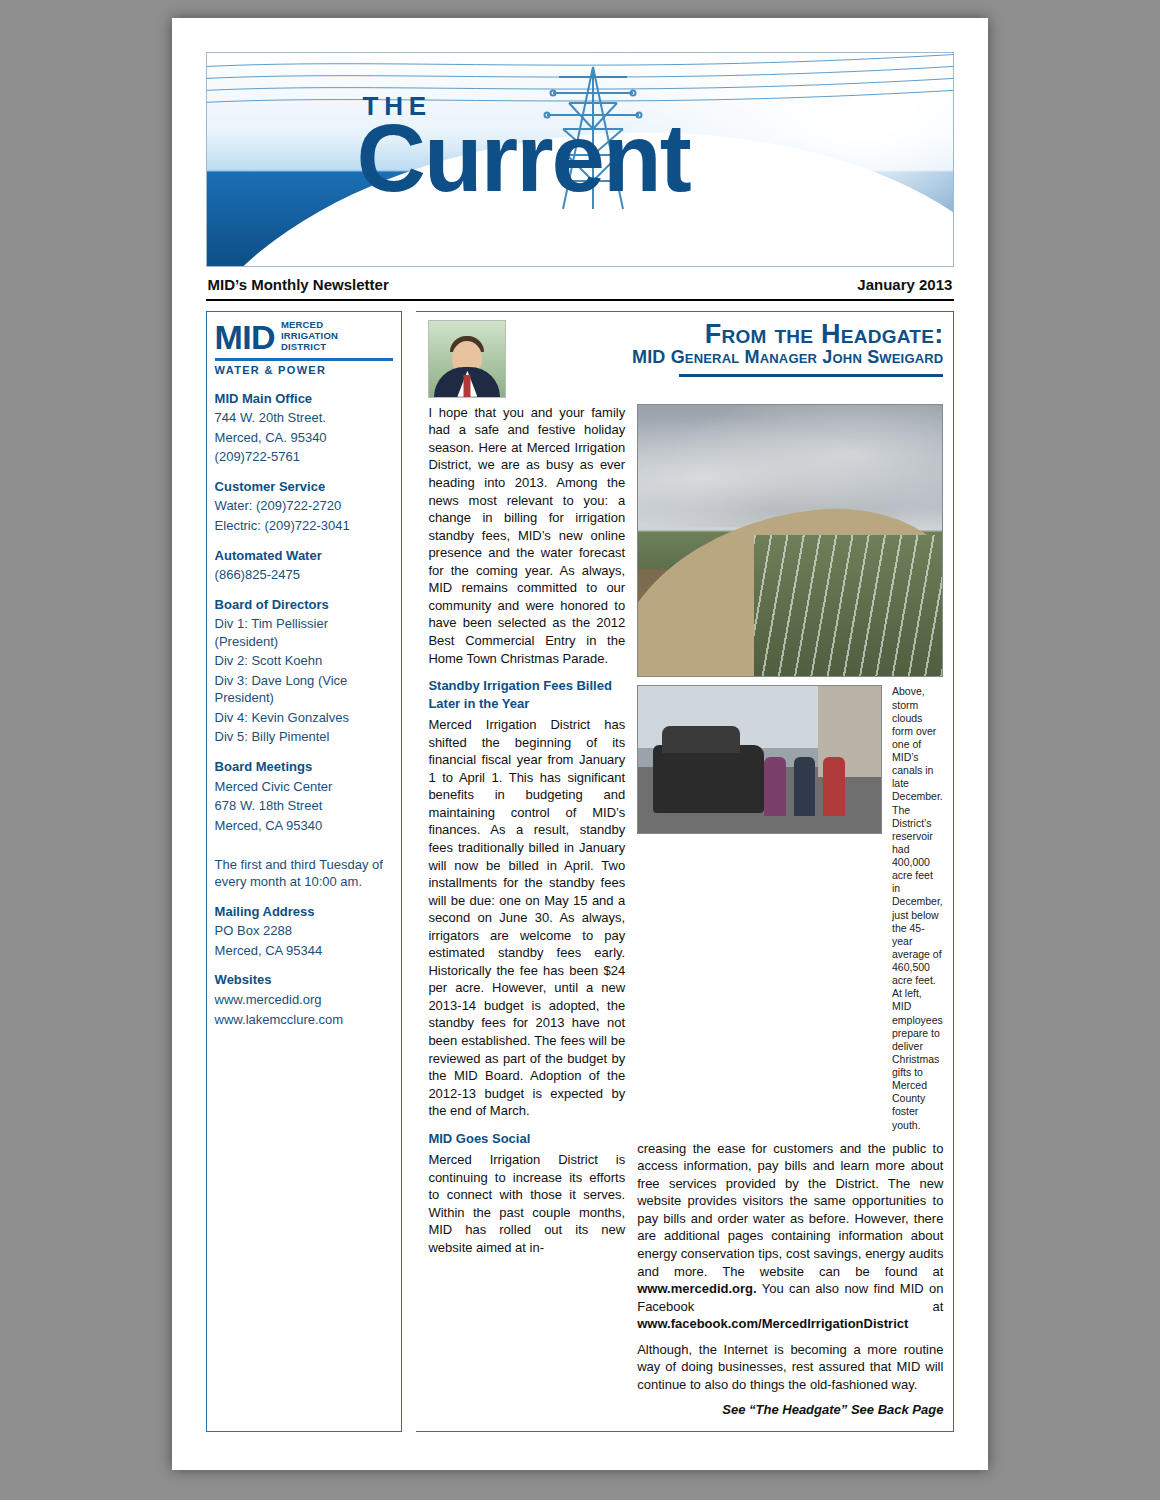THE
Current
MID’s Monthly Newsletter
January 2013
MID
MERCED
IRRIGATION
DISTRICT
WATER & POWER
MID Main Office
744 W. 20th Street.
Merced, CA. 95340
(209)722-5761
Customer Service
Water: (209)722-2720
Electric: (209)722-3041
Automated Water
(866)825-2475
Board of Directors
Div 1: Tim Pellissier (President)
Div 2: Scott Koehn
Div 3: Dave Long (Vice President)
Div 4: Kevin Gonzalves
Div 5: Billy Pimentel
Board Meetings
Merced Civic Center
678 W. 18th Street
Merced, CA 95340
The first and third Tuesday of every month at 10:00 am.
Mailing Address
PO Box 2288
Merced, CA 95344
Websites
www.mercedid.org
www.lakemcclure.com
From the Headgate:
MID General Manager John Sweigard
I hope that you and your family had a safe and festive holiday season. Here at Merced Irrigation District, we are as busy as ever heading into 2013. Among the news most relevant to you: a change in billing for irrigation standby fees, MID’s new online presence and the water forecast for the coming year. As always, MID remains committed to our community and were honored to have been selected as the 2012 Best Commercial Entry in the Home Town Christmas Parade.
Standby Irrigation Fees Billed Later in the Year
Merced Irrigation District has shifted the beginning of its financial fiscal year from January 1 to April 1. This has significant benefits in budgeting and maintaining control of MID’s finances. As a result, standby fees traditionally billed in January will now be billed in April. Two installments for the standby fees will be due: one on May 15 and a second on June 30. As always, irrigators are welcome to pay estimated standby fees early. Historically the fee has been $24 per acre. However, until a new 2013-14 budget is adopted, the standby fees for 2013 have not been established. The fees will be reviewed as part of the budget by the MID Board. Adoption of the 2012-13 budget is expected by the end of March.
MID Goes Social
Merced Irrigation District is continuing to increase its efforts to connect with those it serves. Within the past couple months, MID has rolled out its new website aimed at in-
Above, storm clouds form over one of MID’s canals in late December. The District’s reservoir had 400,000 acre feet in December, just below the 45-year average of 460,500 acre feet. At left, MID employees prepare to deliver Christmas gifts to Merced County foster youth.
creasing the ease for customers and the public to access information, pay bills and learn more about free services provided by the District. The new website provides visitors the same opportunities to pay bills and order water as before. However, there are additional pages containing information about energy conservation tips, cost savings, energy audits and more. The website can be found at www.mercedid.org. You can also now find MID on Facebook at www.facebook.com/MercedIrrigationDistrict
Although, the Internet is becoming a more routine way of doing businesses, rest assured that MID will continue to also do things the old-fashioned way.
See “The Headgate” See Back Page